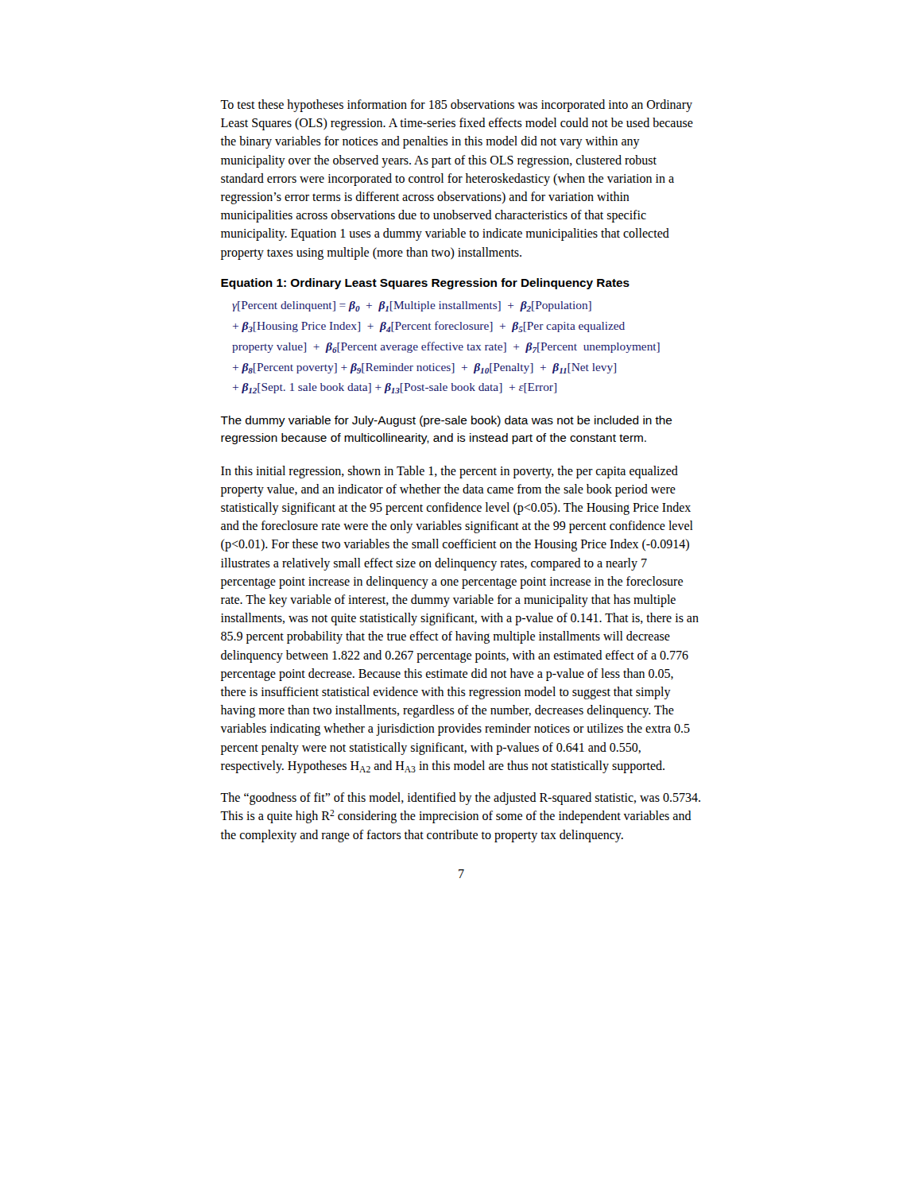To test these hypotheses information for 185 observations was incorporated into an Ordinary Least Squares (OLS) regression. A time-series fixed effects model could not be used because the binary variables for notices and penalties in this model did not vary within any municipality over the observed years. As part of this OLS regression, clustered robust standard errors were incorporated to control for heteroskedasticy (when the variation in a regression’s error terms is different across observations) and for variation within municipalities across observations due to unobserved characteristics of that specific municipality. Equation 1 uses a dummy variable to indicate municipalities that collected property taxes using multiple (more than two) installments.
Equation 1: Ordinary Least Squares Regression for Delinquency Rates
γ[Percent delinquent] = β0 + β1[Multiple installments] + β2[Population] + β3[Housing Price Index] + β4[Percent foreclosure] + β5[Per capita equalized property value] + β6[Percent average effective tax rate] + β7[Percent unemployment] + β8[Percent poverty] + β9[Reminder notices] + β10[Penalty] + β11[Net levy] + β12[Sept. 1 sale book data] + β13[Post-sale book data] + ε[Error]
The dummy variable for July-August (pre-sale book) data was not be included in the regression because of multicollinearity, and is instead part of the constant term.
In this initial regression, shown in Table 1, the percent in poverty, the per capita equalized property value, and an indicator of whether the data came from the sale book period were statistically significant at the 95 percent confidence level (p<0.05). The Housing Price Index and the foreclosure rate were the only variables significant at the 99 percent confidence level (p<0.01). For these two variables the small coefficient on the Housing Price Index (-0.0914) illustrates a relatively small effect size on delinquency rates, compared to a nearly 7 percentage point increase in delinquency a one percentage point increase in the foreclosure rate. The key variable of interest, the dummy variable for a municipality that has multiple installments, was not quite statistically significant, with a p-value of 0.141. That is, there is an 85.9 percent probability that the true effect of having multiple installments will decrease delinquency between 1.822 and 0.267 percentage points, with an estimated effect of a 0.776 percentage point decrease. Because this estimate did not have a p-value of less than 0.05, there is insufficient statistical evidence with this regression model to suggest that simply having more than two installments, regardless of the number, decreases delinquency. The variables indicating whether a jurisdiction provides reminder notices or utilizes the extra 0.5 percent penalty were not statistically significant, with p-values of 0.641 and 0.550, respectively. Hypotheses HA2 and HA3 in this model are thus not statistically supported.
The “goodness of fit” of this model, identified by the adjusted R-squared statistic, was 0.5734. This is a quite high R2 considering the imprecision of some of the independent variables and the complexity and range of factors that contribute to property tax delinquency.
7